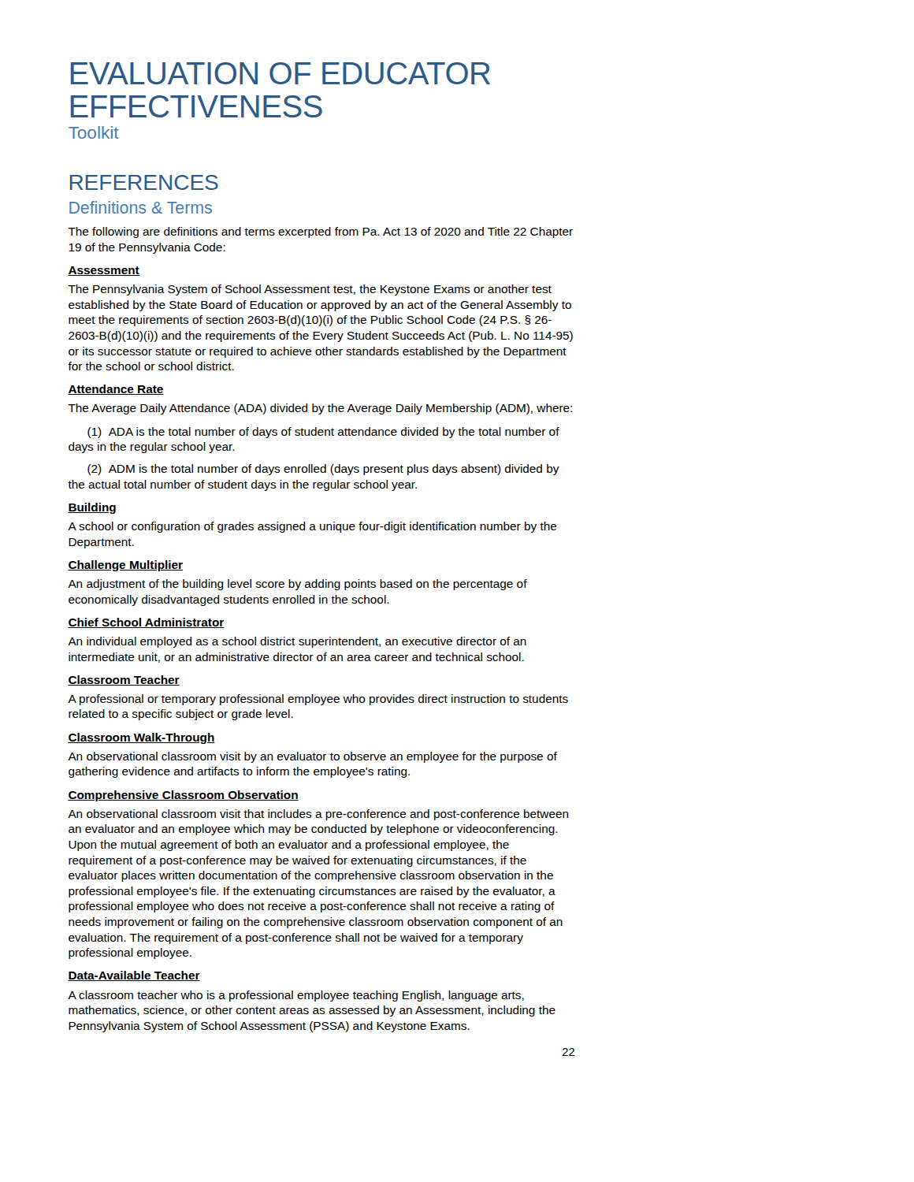EVALUATION OF EDUCATOR EFFECTIVENESS
Toolkit
REFERENCES
Definitions & Terms
The following are definitions and terms excerpted from Pa. Act 13 of 2020 and Title 22 Chapter 19 of the Pennsylvania Code:
Assessment
The Pennsylvania System of School Assessment test, the Keystone Exams or another test established by the State Board of Education or approved by an act of the General Assembly to meet the requirements of section 2603-B(d)(10)(i) of the Public School Code (24 P.S. § 26-2603-B(d)(10)(i)) and the requirements of the Every Student Succeeds Act (Pub. L. No 114-95) or its successor statute or required to achieve other standards established by the Department for the school or school district.
Attendance Rate
The Average Daily Attendance (ADA) divided by the Average Daily Membership (ADM), where:
(1) ADA is the total number of days of student attendance divided by the total number of days in the regular school year.
(2) ADM is the total number of days enrolled (days present plus days absent) divided by the actual total number of student days in the regular school year.
Building
A school or configuration of grades assigned a unique four-digit identification number by the Department.
Challenge Multiplier
An adjustment of the building level score by adding points based on the percentage of economically disadvantaged students enrolled in the school.
Chief School Administrator
An individual employed as a school district superintendent, an executive director of an intermediate unit, or an administrative director of an area career and technical school.
Classroom Teacher
A professional or temporary professional employee who provides direct instruction to students related to a specific subject or grade level.
Classroom Walk-Through
An observational classroom visit by an evaluator to observe an employee for the purpose of gathering evidence and artifacts to inform the employee's rating.
Comprehensive Classroom Observation
An observational classroom visit that includes a pre-conference and post-conference between an evaluator and an employee which may be conducted by telephone or videoconferencing. Upon the mutual agreement of both an evaluator and a professional employee, the requirement of a post-conference may be waived for extenuating circumstances, if the evaluator places written documentation of the comprehensive classroom observation in the professional employee's file. If the extenuating circumstances are raised by the evaluator, a professional employee who does not receive a post-conference shall not receive a rating of needs improvement or failing on the comprehensive classroom observation component of an evaluation. The requirement of a post-conference shall not be waived for a temporary professional employee.
Data-Available Teacher
A classroom teacher who is a professional employee teaching English, language arts, mathematics, science, or other content areas as assessed by an Assessment, including the Pennsylvania System of School Assessment (PSSA) and Keystone Exams.
22